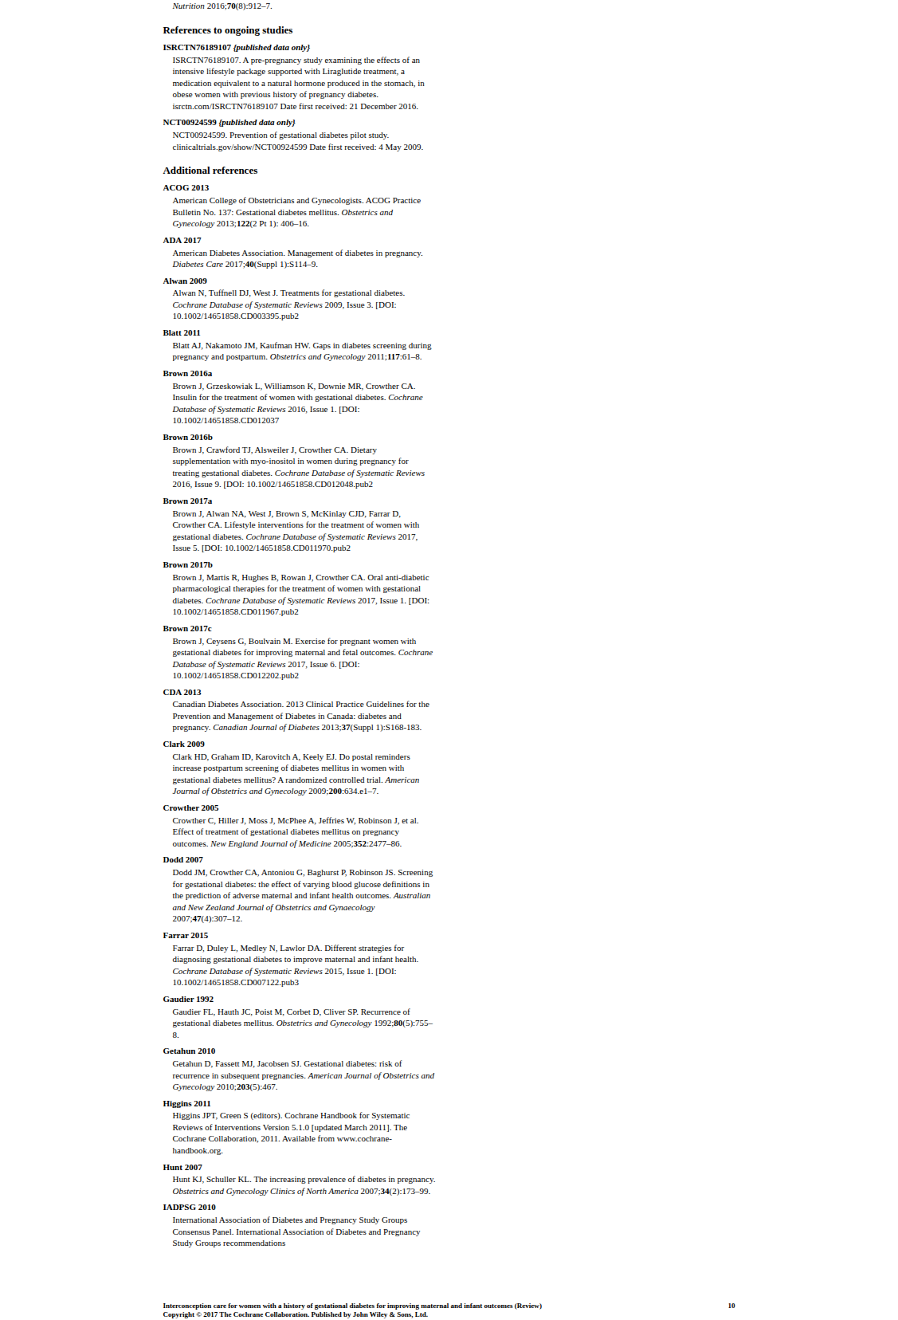Nutrition 2016;70(8):912–7.
References to ongoing studies
ISRCTN76189107 {published data only}
ISRCTN76189107. A pre-pregnancy study examining the effects of an intensive lifestyle package supported with Liraglutide treatment, a medication equivalent to a natural hormone produced in the stomach, in obese women with previous history of pregnancy diabetes. isrctn.com/ISRCTN76189107 Date first received: 21 December 2016.
NCT00924599 {published data only}
NCT00924599. Prevention of gestational diabetes pilot study. clinicaltrials.gov/show/NCT00924599 Date first received: 4 May 2009.
Additional references
ACOG 2013
American College of Obstetricians and Gynecologists. ACOG Practice Bulletin No. 137: Gestational diabetes mellitus. Obstetrics and Gynecology 2013;122(2 Pt 1): 406–16.
ADA 2017
American Diabetes Association. Management of diabetes in pregnancy. Diabetes Care 2017;40(Suppl 1):S114–9.
Alwan 2009
Alwan N, Tuffnell DJ, West J. Treatments for gestational diabetes. Cochrane Database of Systematic Reviews 2009, Issue 3. [DOI: 10.1002/14651858.CD003395.pub2
Blatt 2011
Blatt AJ, Nakamoto JM, Kaufman HW. Gaps in diabetes screening during pregnancy and postpartum. Obstetrics and Gynecology 2011;117:61–8.
Brown 2016a
Brown J, Grzeskowiak L, Williamson K, Downie MR, Crowther CA. Insulin for the treatment of women with gestational diabetes. Cochrane Database of Systematic Reviews 2016, Issue 1. [DOI: 10.1002/14651858.CD012037
Brown 2016b
Brown J, Crawford TJ, Alsweiler J, Crowther CA. Dietary supplementation with myo-inositol in women during pregnancy for treating gestational diabetes. Cochrane Database of Systematic Reviews 2016, Issue 9. [DOI: 10.1002/14651858.CD012048.pub2
Brown 2017a
Brown J, Alwan NA, West J, Brown S, McKinlay CJD, Farrar D, Crowther CA. Lifestyle interventions for the treatment of women with gestational diabetes. Cochrane Database of Systematic Reviews 2017, Issue 5. [DOI: 10.1002/14651858.CD011970.pub2
Brown 2017b
Brown J, Martis R, Hughes B, Rowan J, Crowther CA. Oral anti-diabetic pharmacological therapies for the treatment of women with gestational diabetes. Cochrane Database of Systematic Reviews 2017, Issue 1. [DOI: 10.1002/14651858.CD011967.pub2
Brown 2017c
Brown J, Ceysens G, Boulvain M. Exercise for pregnant women with gestational diabetes for improving maternal and fetal outcomes. Cochrane Database of Systematic Reviews 2017, Issue 6. [DOI: 10.1002/14651858.CD012202.pub2
CDA 2013
Canadian Diabetes Association. 2013 Clinical Practice Guidelines for the Prevention and Management of Diabetes in Canada: diabetes and pregnancy. Canadian Journal of Diabetes 2013;37(Suppl 1):S168-183.
Clark 2009
Clark HD, Graham ID, Karovitch A, Keely EJ. Do postal reminders increase postpartum screening of diabetes mellitus in women with gestational diabetes mellitus? A randomized controlled trial. American Journal of Obstetrics and Gynecology 2009;200:634.e1–7.
Crowther 2005
Crowther C, Hiller J, Moss J, McPhee A, Jeffries W, Robinson J, et al. Effect of treatment of gestational diabetes mellitus on pregnancy outcomes. New England Journal of Medicine 2005;352:2477–86.
Dodd 2007
Dodd JM, Crowther CA, Antoniou G, Baghurst P, Robinson JS. Screening for gestational diabetes: the effect of varying blood glucose definitions in the prediction of adverse maternal and infant health outcomes. Australian and New Zealand Journal of Obstetrics and Gynaecology 2007;47(4):307–12.
Farrar 2015
Farrar D, Duley L, Medley N, Lawlor DA. Different strategies for diagnosing gestational diabetes to improve maternal and infant health. Cochrane Database of Systematic Reviews 2015, Issue 1. [DOI: 10.1002/14651858.CD007122.pub3
Gaudier 1992
Gaudier FL, Hauth JC, Poist M, Corbet D, Cliver SP. Recurrence of gestational diabetes mellitus. Obstetrics and Gynecology 1992;80(5):755–8.
Getahun 2010
Getahun D, Fassett MJ, Jacobsen SJ. Gestational diabetes: risk of recurrence in subsequent pregnancies. American Journal of Obstetrics and Gynecology 2010;203(5):467.
Higgins 2011
Higgins JPT, Green S (editors). Cochrane Handbook for Systematic Reviews of Interventions Version 5.1.0 [updated March 2011]. The Cochrane Collaboration, 2011. Available from www.cochrane-handbook.org.
Hunt 2007
Hunt KJ, Schuller KL. The increasing prevalence of diabetes in pregnancy. Obstetrics and Gynecology Clinics of North America 2007;34(2):173–99.
IADPSG 2010
International Association of Diabetes and Pregnancy Study Groups Consensus Panel. International Association of Diabetes and Pregnancy Study Groups recommendations
Interconception care for women with a history of gestational diabetes for improving maternal and infant outcomes (Review) 10
Copyright © 2017 The Cochrane Collaboration. Published by John Wiley & Sons, Ltd.